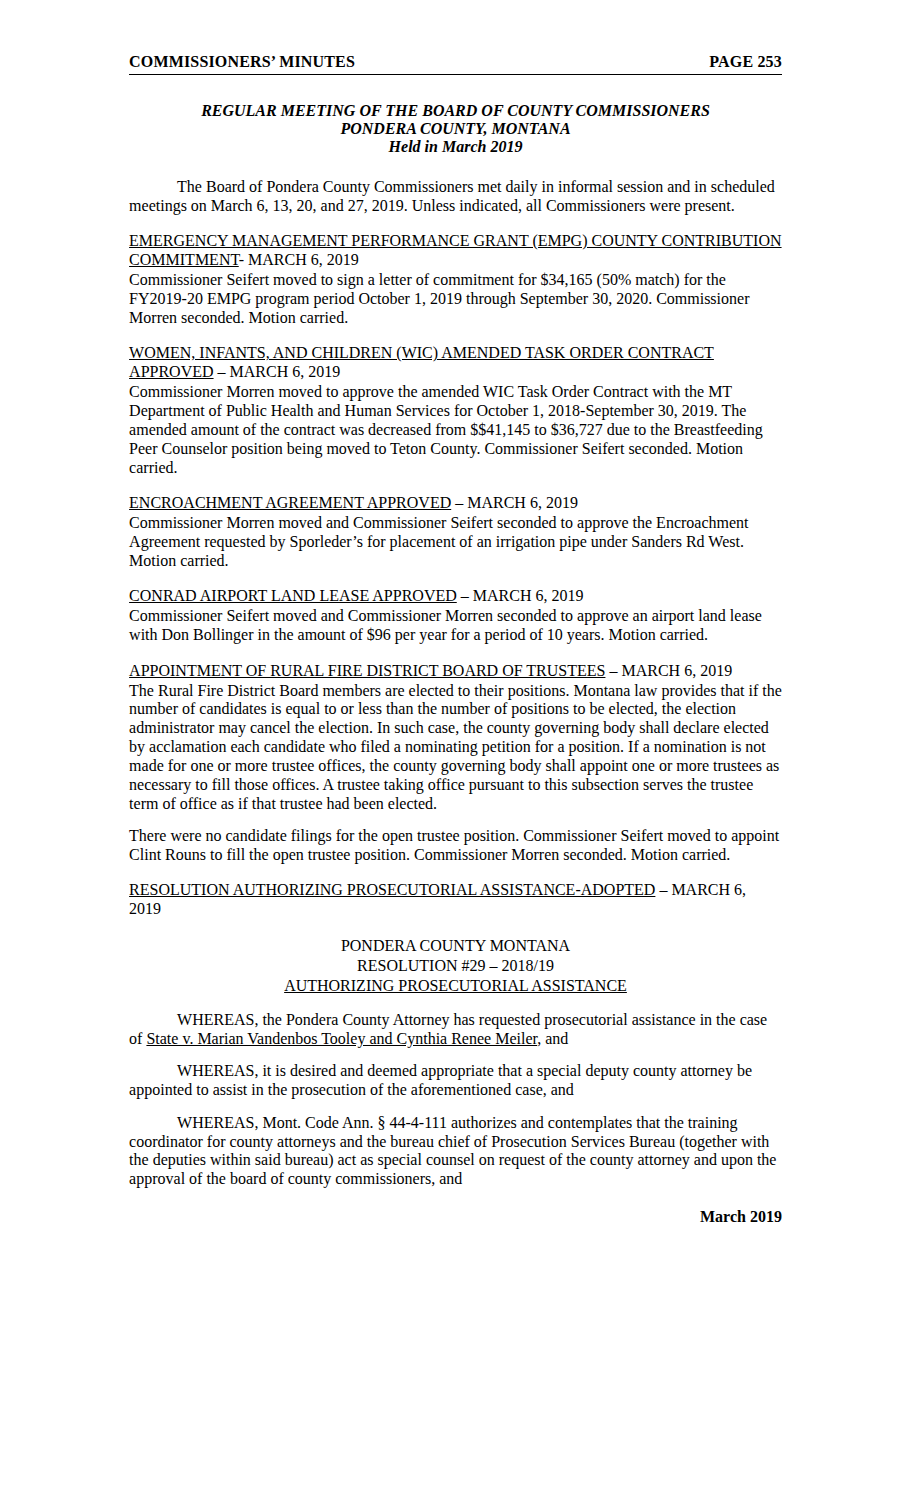Commissioners’ Minutes
Page 253
REGULAR MEETING OF THE BOARD OF COUNTY COMMISSIONERS PONDERA COUNTY, MONTANA Held in March 2019
The Board of Pondera County Commissioners met daily in informal session and in scheduled meetings on March 6, 13, 20, and 27, 2019. Unless indicated, all Commissioners were present.
Emergency Management Performance Grant (EMPG) County Contribution Commitment- March 6, 2019
Commissioner Seifert moved to sign a letter of commitment for $34,165 (50% match) for the FY2019-20 EMPG program period October 1, 2019 through September 30, 2020. Commissioner Morren seconded. Motion carried.
Women, Infants, and Children (WIC) Amended Task Order Contract Approved – March 6, 2019
Commissioner Morren moved to approve the amended WIC Task Order Contract with the MT Department of Public Health and Human Services for October 1, 2018-September 30, 2019. The amended amount of the contract was decreased from $$41,145 to $36,727 due to the Breastfeeding Peer Counselor position being moved to Teton County. Commissioner Seifert seconded. Motion carried.
Encroachment Agreement Approved – March 6, 2019
Commissioner Morren moved and Commissioner Seifert seconded to approve the Encroachment Agreement requested by Sporleder’s for placement of an irrigation pipe under Sanders Rd West. Motion carried.
Conrad Airport Land Lease Approved – March 6, 2019
Commissioner Seifert moved and Commissioner Morren seconded to approve an airport land lease with Don Bollinger in the amount of $96 per year for a period of 10 years. Motion carried.
Appointment of Rural Fire District Board of Trustees – March 6, 2019
The Rural Fire District Board members are elected to their positions. Montana law provides that if the number of candidates is equal to or less than the number of positions to be elected, the election administrator may cancel the election. In such case, the county governing body shall declare elected by acclamation each candidate who filed a nominating petition for a position. If a nomination is not made for one or more trustee offices, the county governing body shall appoint one or more trustees as necessary to fill those offices. A trustee taking office pursuant to this subsection serves the trustee term of office as if that trustee had been elected.
There were no candidate filings for the open trustee position. Commissioner Seifert moved to appoint Clint Rouns to fill the open trustee position. Commissioner Morren seconded. Motion carried.
Resolution Authorizing Prosecutorial Assistance-Adopted – March 6, 2019
PONDERA COUNTY MONTANA RESOLUTION #29 – 2018/19 AUTHORIZING PROSECUTORIAL ASSISTANCE
WHEREAS, the Pondera County Attorney has requested prosecutorial assistance in the case of State v. Marian Vandenbos Tooley and Cynthia Renee Meiler, and
WHEREAS, it is desired and deemed appropriate that a special deputy county attorney be appointed to assist in the prosecution of the aforementioned case, and
WHEREAS, Mont. Code Ann. § 44-4-111 authorizes and contemplates that the training coordinator for county attorneys and the bureau chief of Prosecution Services Bureau (together with the deputies within said bureau) act as special counsel on request of the county attorney and upon the approval of the board of county commissioners, and
March 2019